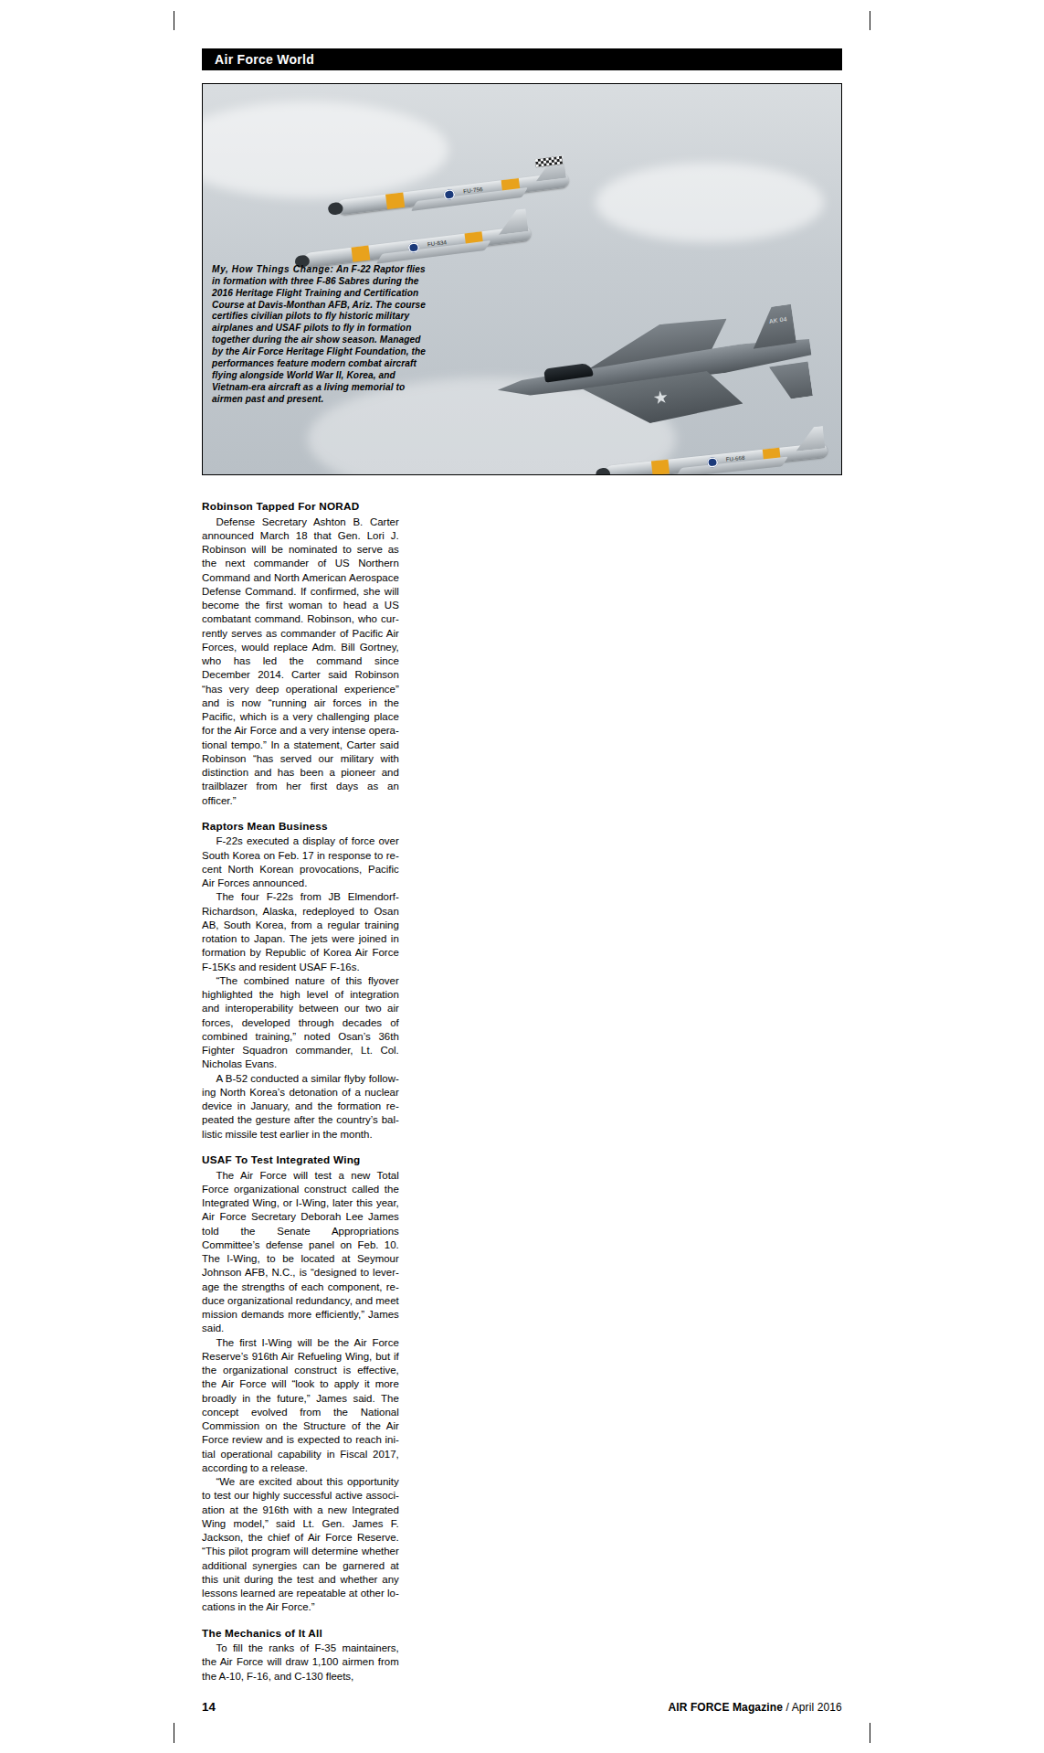Air Force World
USAF photo by SrA. Chris Massey
FU-756
FU-834
FU-668
AK 04
My, How Things Change: An F-22 Raptor flies in formation with three F-86 Sabres during the 2016 Heritage Flight Training and Certification Course at Davis-Monthan AFB, Ariz. The course certifies civilian pilots to fly historic military airplanes and USAF pilots to fly in formation together during the air show season. Managed by the Air Force Heritage Flight Foundation, the performances feature modern combat aircraft flying alongside World War II, Korea, and Vietnam-era aircraft as a living memorial to airmen past and present.
Robinson Tapped For NORAD
Defense Secretary Ashton B. Carter announced March 18 that Gen. Lori J. Robinson will be nominated to serve as the next commander of US Northern Command and North American Aerospace Defense Command. If confirmed, she will become the first woman to head a US combatant command. Robinson, who currently serves as commander of Pacific Air Forces, would replace Adm. Bill Gortney, who has led the command since December 2014. Carter said Robinson “has very deep operational experience” and is now “running air forces in the Pacific, which is a very challenging place for the Air Force and a very intense operational tempo.” In a statement, Carter said Robinson “has served our military with distinction and has been a pioneer and trailblazer from her first days as an officer.”
Raptors Mean Business
F-22s executed a display of force over South Korea on Feb. 17 in response to recent North Korean provocations, Pacific Air Forces announced.
The four F-22s from JB Elmendorf-Richardson, Alaska, redeployed to Osan AB, South Korea, from a regular training rotation to Japan. The jets were joined in formation by Republic of Korea Air Force F-15Ks and resident USAF F-16s.
“The combined nature of this flyover highlighted the high level of integration and interoperability between our two air forces, developed through decades of combined training,” noted Osan’s 36th Fighter Squadron commander, Lt. Col. Nicholas Evans.
A B-52 conducted a similar flyby following North Korea’s detonation of a nuclear device in January, and the formation repeated the gesture after the country’s ballistic missile test earlier in the month.
USAF To Test Integrated Wing
The Air Force will test a new Total Force organizational construct called the Integrated Wing, or I-Wing, later this year, Air Force Secretary Deborah Lee James told the Senate Appropriations Committee’s defense panel on Feb. 10. The I-Wing, to be located at Seymour Johnson AFB, N.C., is “designed to leverage the strengths of each component, reduce organizational redundancy, and meet mission demands more efficiently,” James said.
The first I-Wing will be the Air Force Reserve’s 916th Air Refueling Wing, but if the organizational construct is effective, the Air Force will “look to apply it more broadly in the future,” James said. The concept evolved from the National Commission on the Structure of the Air Force review and is expected to reach initial operational capability in Fiscal 2017, according to a release.
“We are excited about this opportunity to test our highly successful active association at the 916th with a new Integrated Wing model,” said Lt. Gen. James F. Jackson, the chief of Air Force Reserve. “This pilot program will determine whether additional synergies can be garnered at this unit during the test and whether any lessons learned are repeatable at other locations in the Air Force.”
The Mechanics of It All
To fill the ranks of F-35 maintainers, the Air Force will draw 1,100 airmen from the A-10, F-16, and C-130 fleets,
14
AIR FORCE Magazine / April 2016